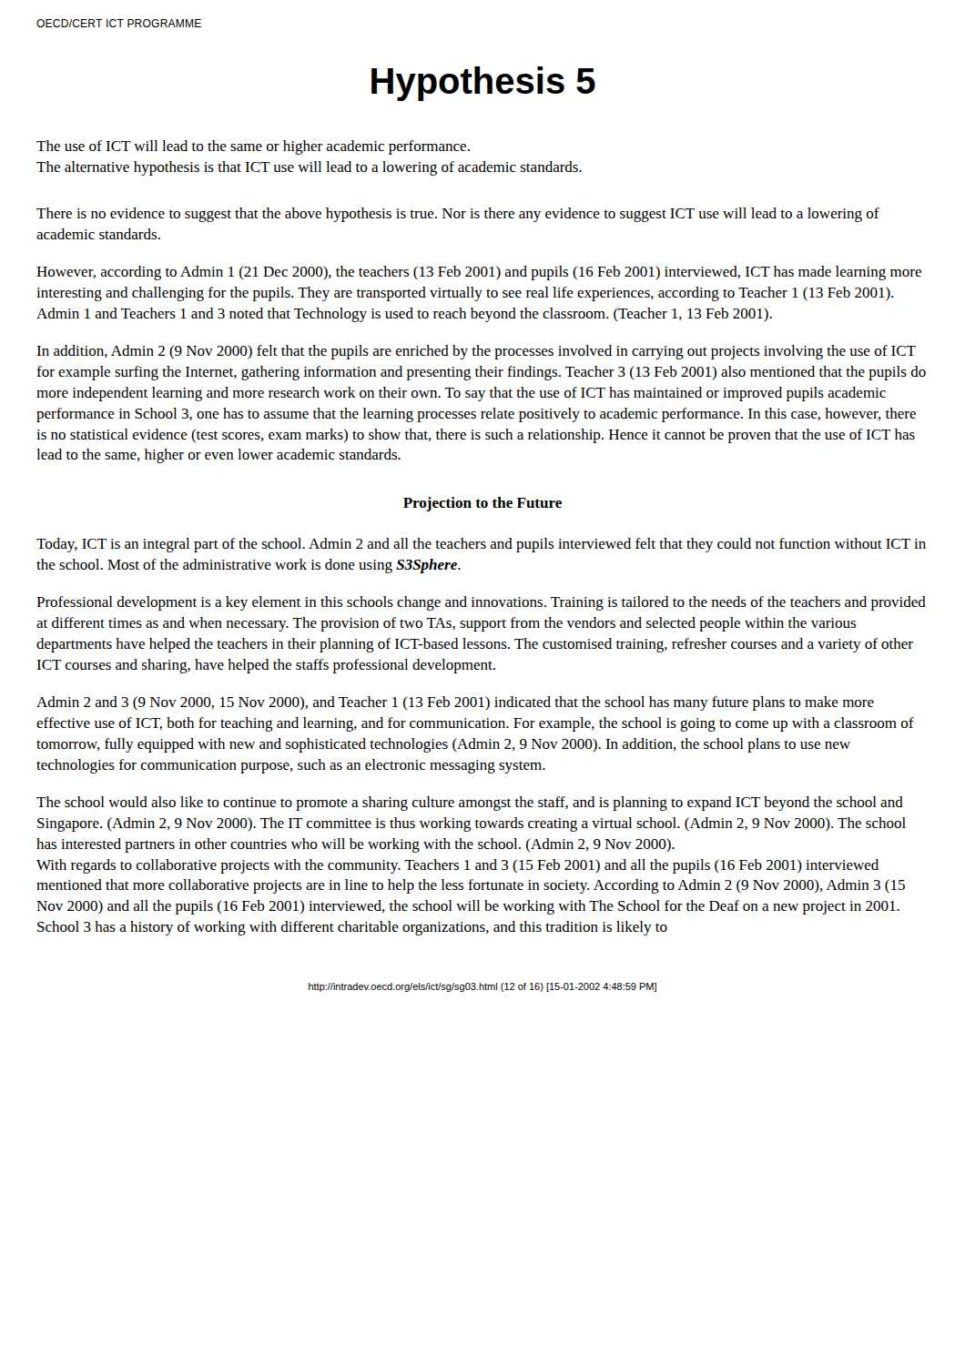OECD/CERT ICT PROGRAMME
Hypothesis 5
The use of ICT will lead to the same or higher academic performance.
The alternative hypothesis is that ICT use will lead to a lowering of academic standards.
There is no evidence to suggest that the above hypothesis is true. Nor is there any evidence to suggest ICT use will lead to a lowering of academic standards.
However, according to Admin 1 (21 Dec 2000), the teachers (13 Feb 2001) and pupils (16 Feb 2001) interviewed, ICT has made learning more interesting and challenging for the pupils. They are transported virtually to see real life experiences, according to Teacher 1 (13 Feb 2001). Admin 1 and Teachers 1 and 3 noted that Technology is used to reach beyond the classroom. (Teacher 1, 13 Feb 2001).
In addition, Admin 2 (9 Nov 2000) felt that the pupils are enriched by the processes involved in carrying out projects involving the use of ICT for example surfing the Internet, gathering information and presenting their findings. Teacher 3 (13 Feb 2001) also mentioned that the pupils do more independent learning and more research work on their own. To say that the use of ICT has maintained or improved pupils academic performance in School 3, one has to assume that the learning processes relate positively to academic performance. In this case, however, there is no statistical evidence (test scores, exam marks) to show that, there is such a relationship. Hence it cannot be proven that the use of ICT has lead to the same, higher or even lower academic standards.
Projection to the Future
Today, ICT is an integral part of the school. Admin 2 and all the teachers and pupils interviewed felt that they could not function without ICT in the school. Most of the administrative work is done using S3Sphere.
Professional development is a key element in this schools change and innovations. Training is tailored to the needs of the teachers and provided at different times as and when necessary. The provision of two TAs, support from the vendors and selected people within the various departments have helped the teachers in their planning of ICT-based lessons. The customised training, refresher courses and a variety of other ICT courses and sharing, have helped the staffs professional development.
Admin 2 and 3 (9 Nov 2000, 15 Nov 2000), and Teacher 1 (13 Feb 2001) indicated that the school has many future plans to make more effective use of ICT, both for teaching and learning, and for communication. For example, the school is going to come up with a classroom of tomorrow, fully equipped with new and sophisticated technologies (Admin 2, 9 Nov 2000). In addition, the school plans to use new technologies for communication purpose, such as an electronic messaging system.
The school would also like to continue to promote a sharing culture amongst the staff, and is planning to expand ICT beyond the school and Singapore. (Admin 2, 9 Nov 2000). The IT committee is thus working towards creating a virtual school. (Admin 2, 9 Nov 2000). The school has interested partners in other countries who will be working with the school. (Admin 2, 9 Nov 2000).
With regards to collaborative projects with the community. Teachers 1 and 3 (15 Feb 2001) and all the pupils (16 Feb 2001) interviewed mentioned that more collaborative projects are in line to help the less fortunate in society. According to Admin 2 (9 Nov 2000), Admin 3 (15 Nov 2000) and all the pupils (16 Feb 2001) interviewed, the school will be working with The School for the Deaf on a new project in 2001. School 3 has a history of working with different charitable organizations, and this tradition is likely to
http://intradev.oecd.org/els/ict/sg/sg03.html (12 of 16) [15-01-2002 4:48:59 PM]